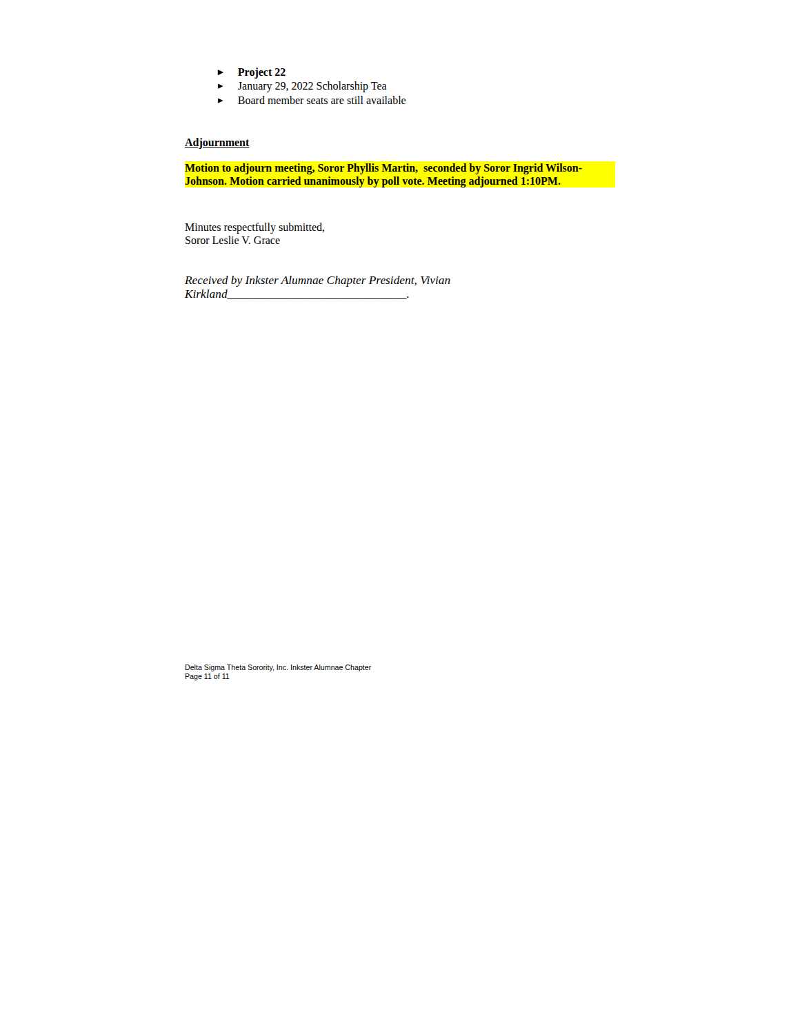Project 22
January 29, 2022 Scholarship Tea
Board member seats are still available
Adjournment
Motion to adjourn meeting, Soror Phyllis Martin, seconded by Soror Ingrid Wilson-Johnson. Motion carried unanimously by poll vote. Meeting adjourned 1:10PM.
Minutes respectfully submitted,
Soror Leslie V. Grace
Received by Inkster Alumnae Chapter President, Vivian Kirkland______________________________.
Delta Sigma Theta Sorority, Inc. Inkster Alumnae Chapter
Page 11 of 11